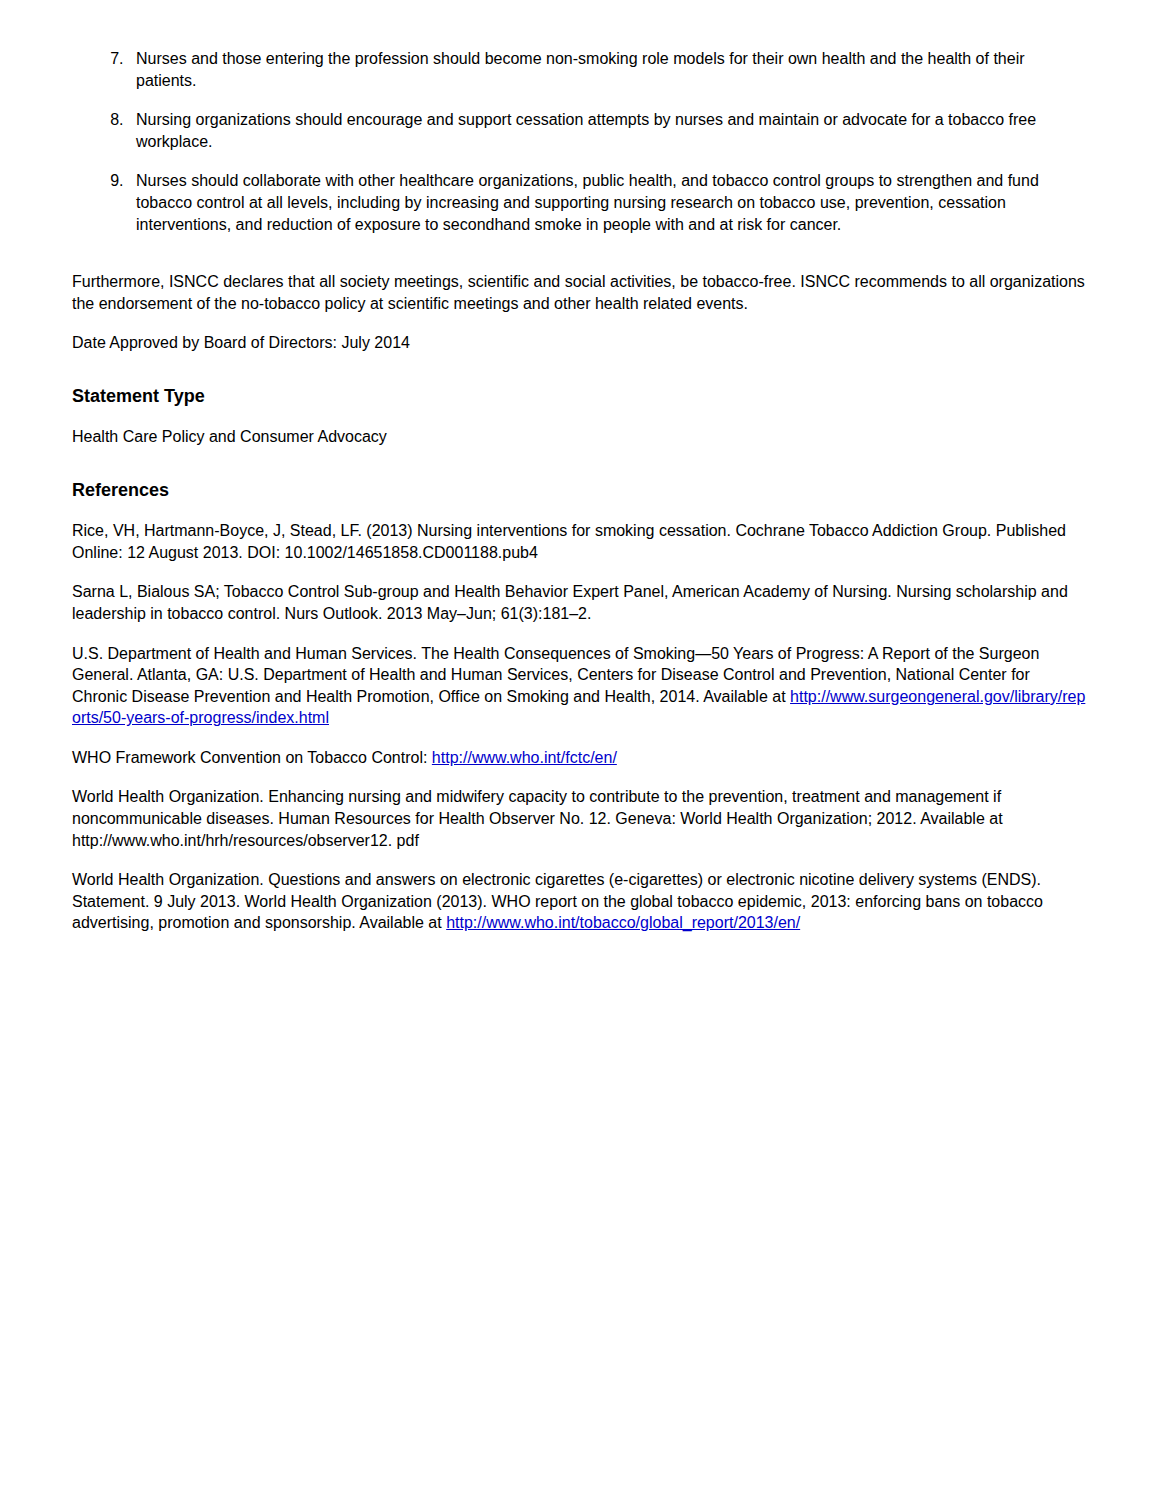Nurses and those entering the profession should become non-smoking role models for their own health and the health of their patients.
Nursing organizations should encourage and support cessation attempts by nurses and maintain or advocate for a tobacco free workplace.
Nurses should collaborate with other healthcare organizations, public health, and tobacco control groups to strengthen and fund tobacco control at all levels, including by increasing and supporting nursing research on tobacco use, prevention, cessation interventions, and reduction of exposure to secondhand smoke in people with and at risk for cancer.
Furthermore, ISNCC declares that all society meetings, scientific and social activities, be tobacco-free. ISNCC recommends to all organizations the endorsement of the no-tobacco policy at scientific meetings and other health related events.
Date Approved by Board of Directors: July 2014
Statement Type
Health Care Policy and Consumer Advocacy
References
Rice, VH, Hartmann-Boyce, J, Stead, LF. (2013) Nursing interventions for smoking cessation. Cochrane Tobacco Addiction Group. Published Online: 12 August 2013. DOI: 10.1002/14651858.CD001188.pub4
Sarna L, Bialous SA; Tobacco Control Sub-group and Health Behavior Expert Panel, American Academy of Nursing. Nursing scholarship and leadership in tobacco control. Nurs Outlook. 2013 May–Jun; 61(3):181–2.
U.S. Department of Health and Human Services. The Health Consequences of Smoking—50 Years of Progress: A Report of the Surgeon General. Atlanta, GA: U.S. Department of Health and Human Services, Centers for Disease Control and Prevention, National Center for Chronic Disease Prevention and Health Promotion, Office on Smoking and Health, 2014. Available at http://www.surgeongeneral.gov/library/reports/50-years-of-progress/index.html
WHO Framework Convention on Tobacco Control: http://www.who.int/fctc/en/
World Health Organization. Enhancing nursing and midwifery capacity to contribute to the prevention, treatment and management if noncommunicable diseases. Human Resources for Health Observer No. 12. Geneva: World Health Organization; 2012. Available at http://www.who.int/hrh/resources/observer12. pdf
World Health Organization. Questions and answers on electronic cigarettes (e-cigarettes) or electronic nicotine delivery systems (ENDS). Statement. 9 July 2013. World Health Organization (2013). WHO report on the global tobacco epidemic, 2013: enforcing bans on tobacco advertising, promotion and sponsorship. Available at http://www.who.int/tobacco/global_report/2013/en/